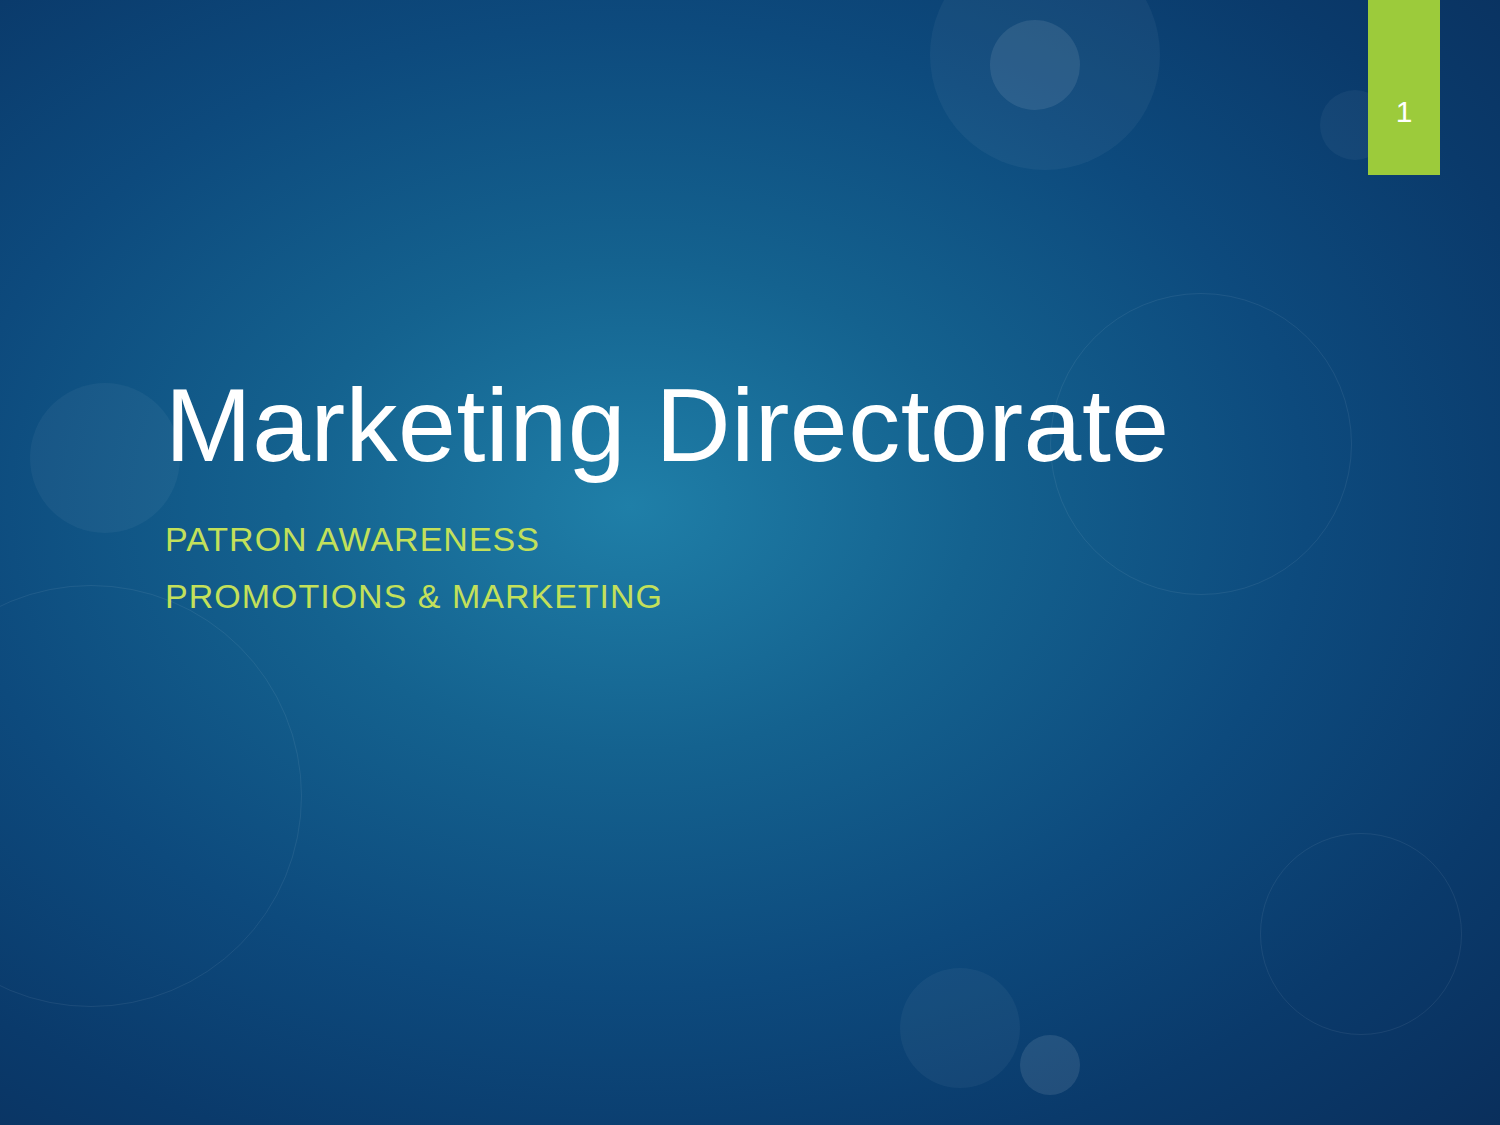1
Marketing Directorate
Patron Awareness
Promotions & Marketing